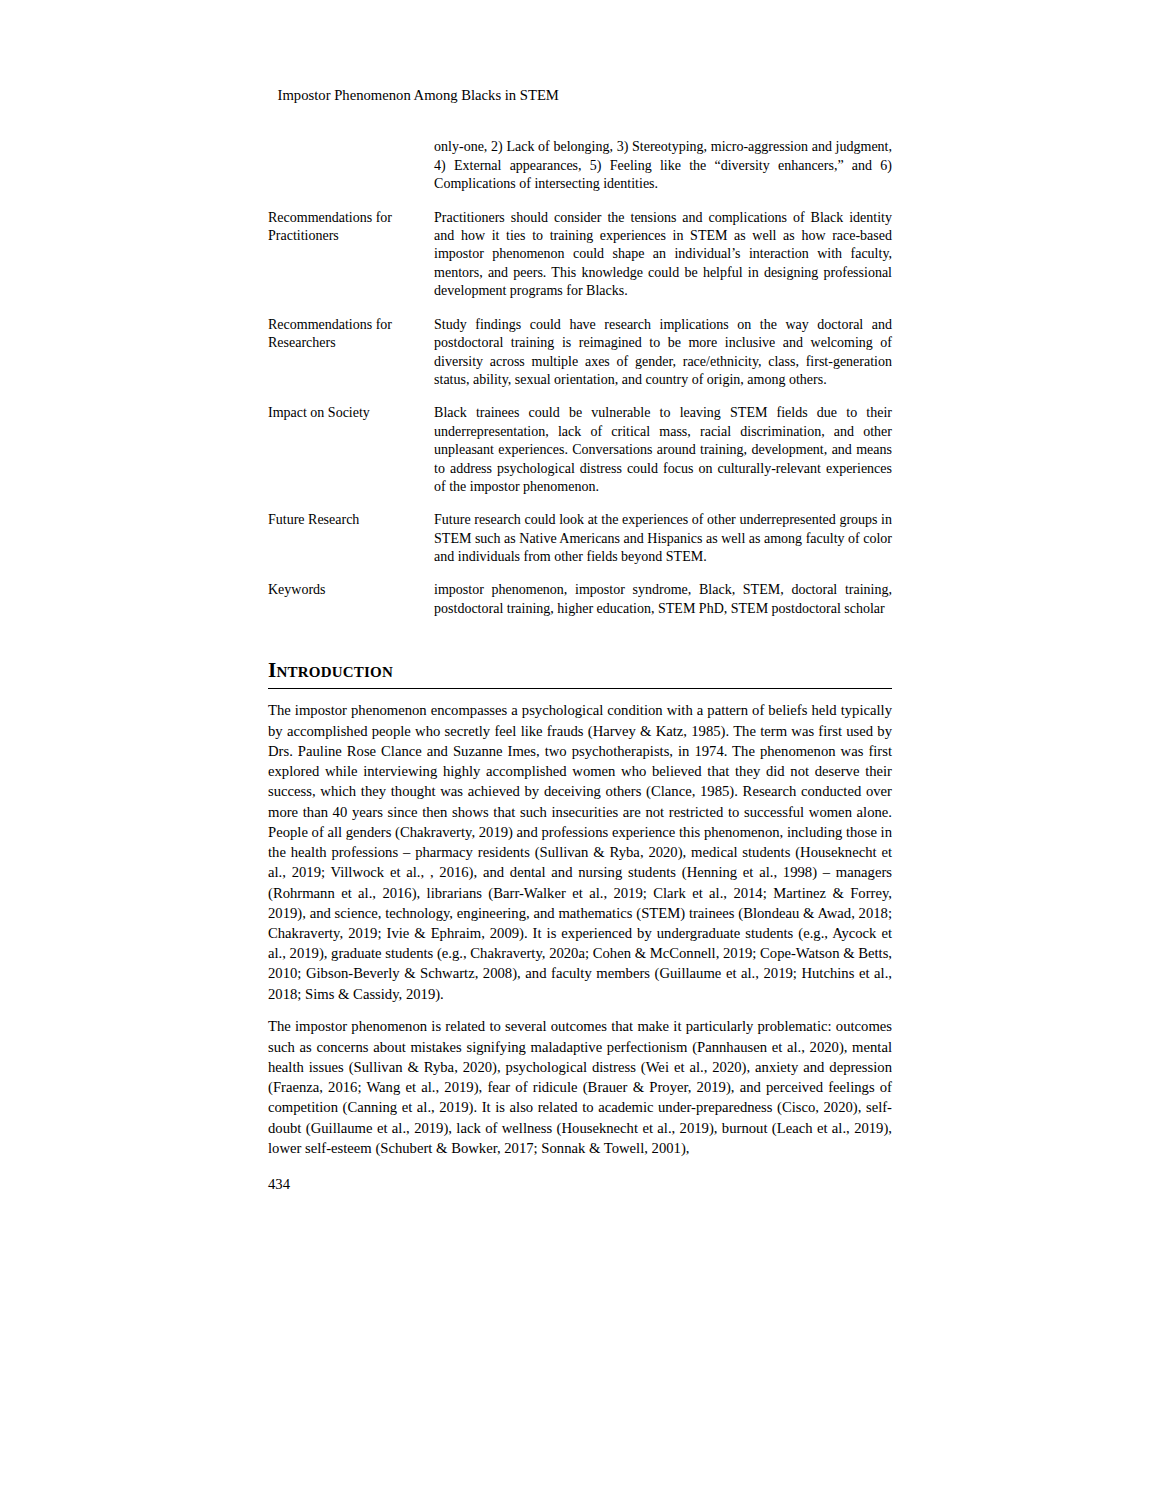Impostor Phenomenon Among Blacks in STEM
only-one, 2) Lack of belonging, 3) Stereotyping, micro-aggression and judgment, 4) External appearances, 5) Feeling like the “diversity enhancers,” and 6) Complications of intersecting identities.
| Recommendations for Practitioners | Practitioners should consider the tensions and complications of Black identity and how it ties to training experiences in STEM as well as how race-based impostor phenomenon could shape an individual’s interaction with faculty, mentors, and peers. This knowledge could be helpful in designing professional development programs for Blacks. |
| Recommendations for Researchers | Study findings could have research implications on the way doctoral and postdoctoral training is reimagined to be more inclusive and welcoming of diversity across multiple axes of gender, race/ethnicity, class, first-generation status, ability, sexual orientation, and country of origin, among others. |
| Impact on Society | Black trainees could be vulnerable to leaving STEM fields due to their underrepresentation, lack of critical mass, racial discrimination, and other unpleasant experiences. Conversations around training, development, and means to address psychological distress could focus on culturally-relevant experiences of the impostor phenomenon. |
| Future Research | Future research could look at the experiences of other underrepresented groups in STEM such as Native Americans and Hispanics as well as among faculty of color and individuals from other fields beyond STEM. |
| Keywords | impostor phenomenon, impostor syndrome, Black, STEM, doctoral training, postdoctoral training, higher education, STEM PhD, STEM postdoctoral scholar |
Introduction
The impostor phenomenon encompasses a psychological condition with a pattern of beliefs held typically by accomplished people who secretly feel like frauds (Harvey & Katz, 1985). The term was first used by Drs. Pauline Rose Clance and Suzanne Imes, two psychotherapists, in 1974. The phenomenon was first explored while interviewing highly accomplished women who believed that they did not deserve their success, which they thought was achieved by deceiving others (Clance, 1985). Research conducted over more than 40 years since then shows that such insecurities are not restricted to successful women alone. People of all genders (Chakraverty, 2019) and professions experience this phenomenon, including those in the health professions – pharmacy residents (Sullivan & Ryba, 2020), medical students (Houseknecht et al., 2019; Villwock et al., , 2016), and dental and nursing students (Henning et al., 1998) – managers (Rohrmann et al., 2016), librarians (Barr-Walker et al., 2019; Clark et al., 2014; Martinez & Forrey, 2019), and science, technology, engineering, and mathematics (STEM) trainees (Blondeau & Awad, 2018; Chakraverty, 2019; Ivie & Ephraim, 2009). It is experienced by undergraduate students (e.g., Aycock et al., 2019), graduate students (e.g., Chakraverty, 2020a; Cohen & McConnell, 2019; Cope-Watson & Betts, 2010; Gibson-Beverly & Schwartz, 2008), and faculty members (Guillaume et al., 2019; Hutchins et al., 2018; Sims & Cassidy, 2019).
The impostor phenomenon is related to several outcomes that make it particularly problematic: outcomes such as concerns about mistakes signifying maladaptive perfectionism (Pannhausen et al., 2020), mental health issues (Sullivan & Ryba, 2020), psychological distress (Wei et al., 2020), anxiety and depression (Fraenza, 2016; Wang et al., 2019), fear of ridicule (Brauer & Proyer, 2019), and perceived feelings of competition (Canning et al., 2019). It is also related to academic under-preparedness (Cisco, 2020), self-doubt (Guillaume et al., 2019), lack of wellness (Houseknecht et al., 2019), burnout (Leach et al., 2019), lower self-esteem (Schubert & Bowker, 2017; Sonnak & Towell, 2001),
434